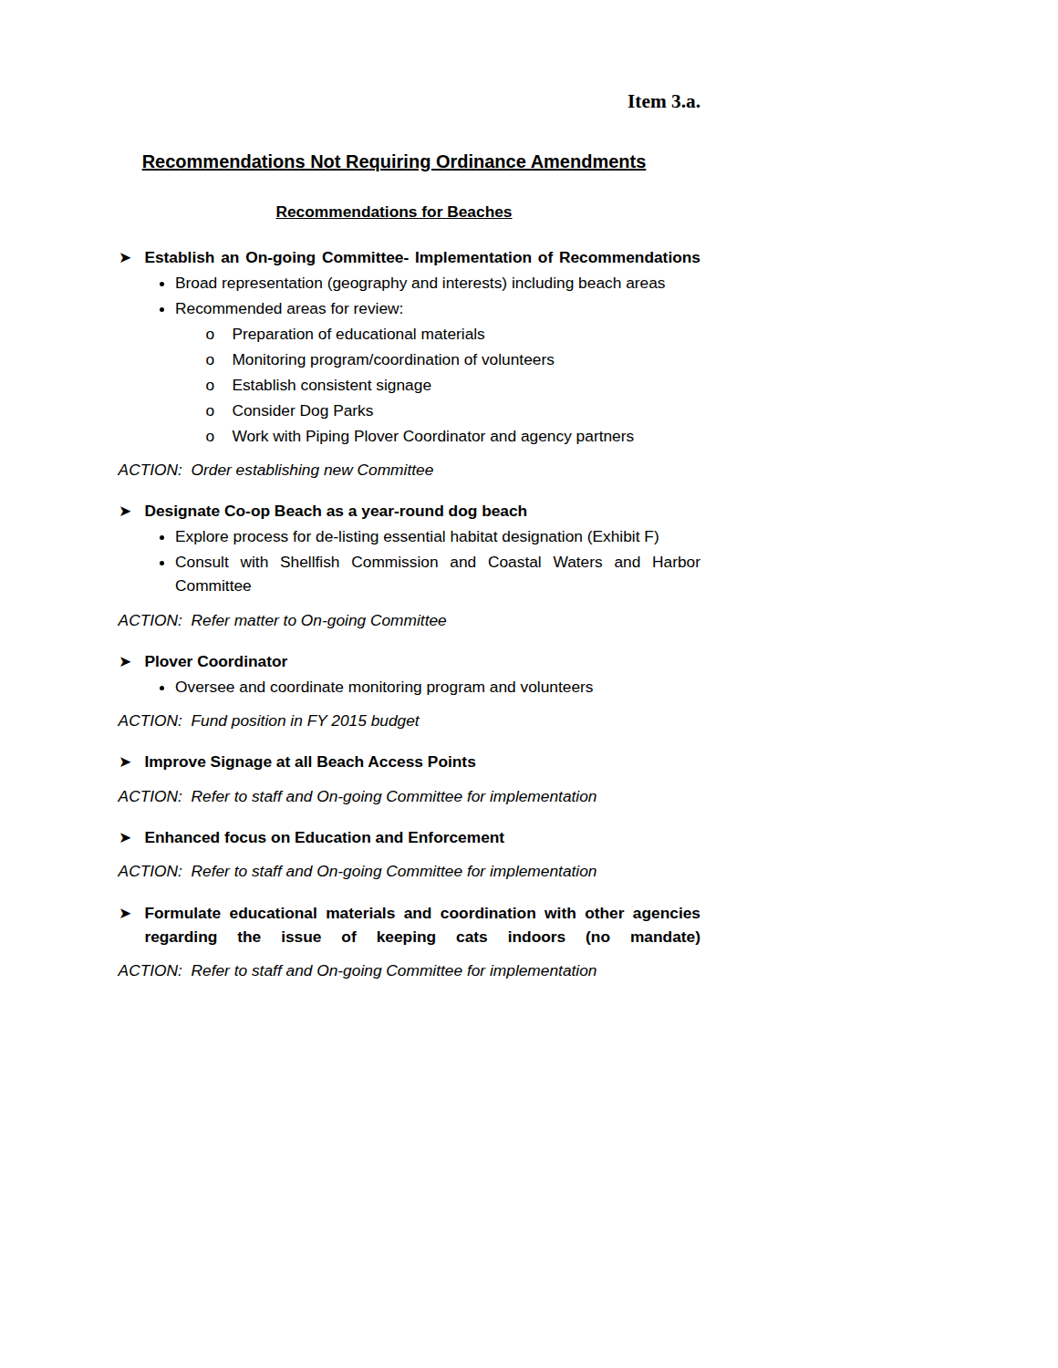Item 3.a.
Recommendations Not Requiring Ordinance Amendments
Recommendations for Beaches
Establish an On-going Committee- Implementation of Recommendations
Broad representation (geography and interests) including beach areas
Recommended areas for review:
Preparation of educational materials
Monitoring program/coordination of volunteers
Establish consistent signage
Consider Dog Parks
Work with Piping Plover Coordinator and agency partners
ACTION: Order establishing new Committee
Designate Co-op Beach as a year-round dog beach
Explore process for de-listing essential habitat designation (Exhibit F)
Consult with Shellfish Commission and Coastal Waters and Harbor Committee
ACTION: Refer matter to On-going Committee
Plover Coordinator
Oversee and coordinate monitoring program and volunteers
ACTION: Fund position in FY 2015 budget
Improve Signage at all Beach Access Points
ACTION: Refer to staff and On-going Committee for implementation
Enhanced focus on Education and Enforcement
ACTION: Refer to staff and On-going Committee for implementation
Formulate educational materials and coordination with other agencies regarding the issue of keeping cats indoors (no mandate)
ACTION: Refer to staff and On-going Committee for implementation